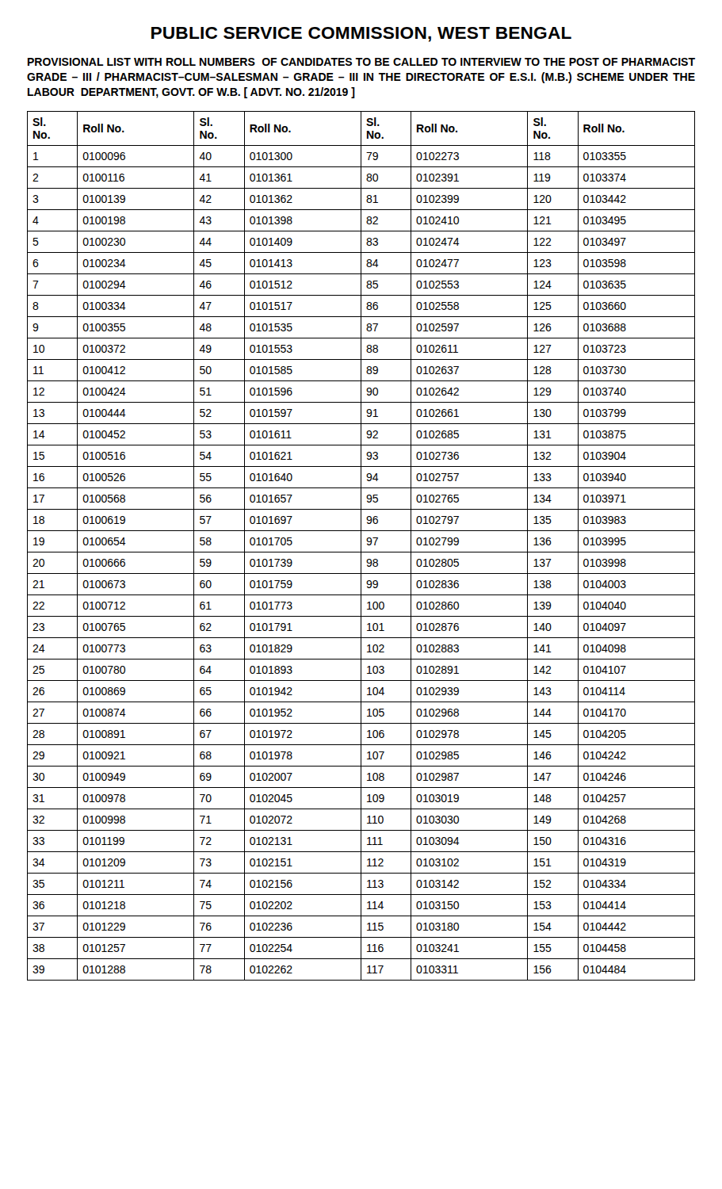PUBLIC SERVICE COMMISSION, WEST BENGAL
PROVISIONAL LIST WITH ROLL NUMBERS OF CANDIDATES TO BE CALLED TO INTERVIEW TO THE POST OF PHARMACIST GRADE – III / PHARMACIST–CUM–SALESMAN – GRADE – III IN THE DIRECTORATE OF E.S.I. (M.B.) SCHEME UNDER THE LABOUR DEPARTMENT, GOVT. OF W.B. [ ADVT. NO. 21/2019 ]
| Sl. No. | Roll No. | Sl. No. | Roll No. | Sl. No. | Roll No. | Sl. No. | Roll No. |
| --- | --- | --- | --- | --- | --- | --- | --- |
| 1 | 0100096 | 40 | 0101300 | 79 | 0102273 | 118 | 0103355 |
| 2 | 0100116 | 41 | 0101361 | 80 | 0102391 | 119 | 0103374 |
| 3 | 0100139 | 42 | 0101362 | 81 | 0102399 | 120 | 0103442 |
| 4 | 0100198 | 43 | 0101398 | 82 | 0102410 | 121 | 0103495 |
| 5 | 0100230 | 44 | 0101409 | 83 | 0102474 | 122 | 0103497 |
| 6 | 0100234 | 45 | 0101413 | 84 | 0102477 | 123 | 0103598 |
| 7 | 0100294 | 46 | 0101512 | 85 | 0102553 | 124 | 0103635 |
| 8 | 0100334 | 47 | 0101517 | 86 | 0102558 | 125 | 0103660 |
| 9 | 0100355 | 48 | 0101535 | 87 | 0102597 | 126 | 0103688 |
| 10 | 0100372 | 49 | 0101553 | 88 | 0102611 | 127 | 0103723 |
| 11 | 0100412 | 50 | 0101585 | 89 | 0102637 | 128 | 0103730 |
| 12 | 0100424 | 51 | 0101596 | 90 | 0102642 | 129 | 0103740 |
| 13 | 0100444 | 52 | 0101597 | 91 | 0102661 | 130 | 0103799 |
| 14 | 0100452 | 53 | 0101611 | 92 | 0102685 | 131 | 0103875 |
| 15 | 0100516 | 54 | 0101621 | 93 | 0102736 | 132 | 0103904 |
| 16 | 0100526 | 55 | 0101640 | 94 | 0102757 | 133 | 0103940 |
| 17 | 0100568 | 56 | 0101657 | 95 | 0102765 | 134 | 0103971 |
| 18 | 0100619 | 57 | 0101697 | 96 | 0102797 | 135 | 0103983 |
| 19 | 0100654 | 58 | 0101705 | 97 | 0102799 | 136 | 0103995 |
| 20 | 0100666 | 59 | 0101739 | 98 | 0102805 | 137 | 0103998 |
| 21 | 0100673 | 60 | 0101759 | 99 | 0102836 | 138 | 0104003 |
| 22 | 0100712 | 61 | 0101773 | 100 | 0102860 | 139 | 0104040 |
| 23 | 0100765 | 62 | 0101791 | 101 | 0102876 | 140 | 0104097 |
| 24 | 0100773 | 63 | 0101829 | 102 | 0102883 | 141 | 0104098 |
| 25 | 0100780 | 64 | 0101893 | 103 | 0102891 | 142 | 0104107 |
| 26 | 0100869 | 65 | 0101942 | 104 | 0102939 | 143 | 0104114 |
| 27 | 0100874 | 66 | 0101952 | 105 | 0102968 | 144 | 0104170 |
| 28 | 0100891 | 67 | 0101972 | 106 | 0102978 | 145 | 0104205 |
| 29 | 0100921 | 68 | 0101978 | 107 | 0102985 | 146 | 0104242 |
| 30 | 0100949 | 69 | 0102007 | 108 | 0102987 | 147 | 0104246 |
| 31 | 0100978 | 70 | 0102045 | 109 | 0103019 | 148 | 0104257 |
| 32 | 0100998 | 71 | 0102072 | 110 | 0103030 | 149 | 0104268 |
| 33 | 0101199 | 72 | 0102131 | 111 | 0103094 | 150 | 0104316 |
| 34 | 0101209 | 73 | 0102151 | 112 | 0103102 | 151 | 0104319 |
| 35 | 0101211 | 74 | 0102156 | 113 | 0103142 | 152 | 0104334 |
| 36 | 0101218 | 75 | 0102202 | 114 | 0103150 | 153 | 0104414 |
| 37 | 0101229 | 76 | 0102236 | 115 | 0103180 | 154 | 0104442 |
| 38 | 0101257 | 77 | 0102254 | 116 | 0103241 | 155 | 0104458 |
| 39 | 0101288 | 78 | 0102262 | 117 | 0103311 | 156 | 0104484 |